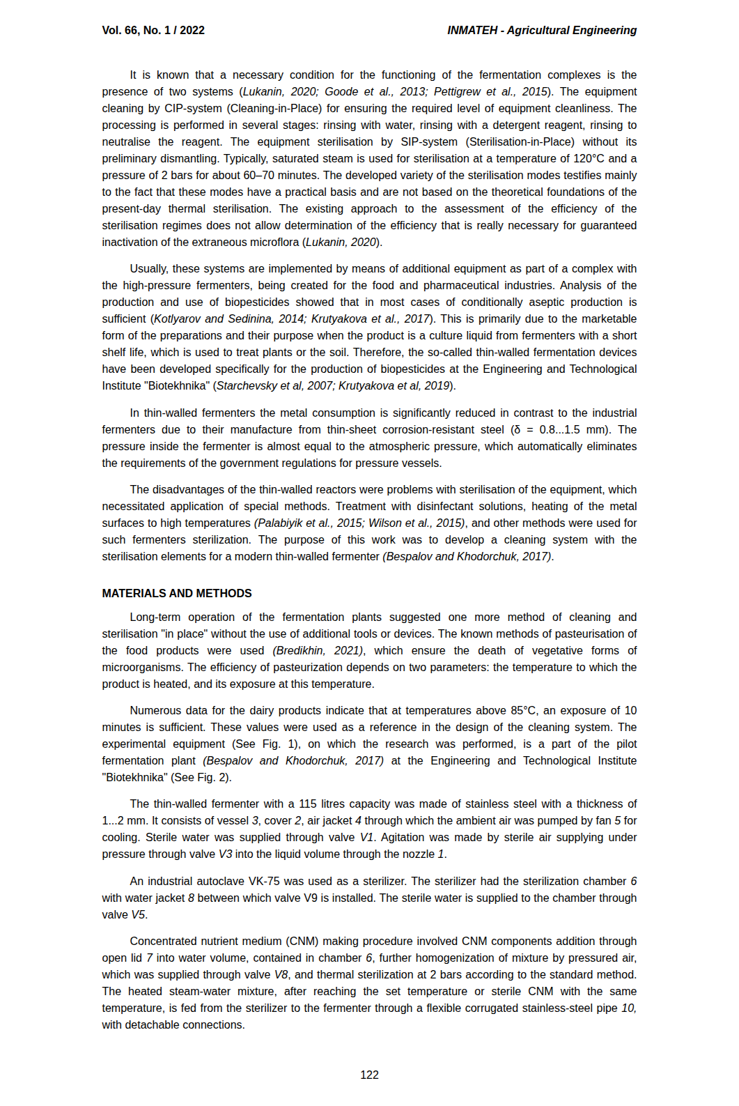Vol. 66, No. 1 / 2022 INMATEH - Agricultural Engineering
It is known that a necessary condition for the functioning of the fermentation complexes is the presence of two systems (Lukanin, 2020; Goode et al., 2013; Pettigrew et al., 2015). The equipment cleaning by CIP-system (Cleaning-in-Place) for ensuring the required level of equipment cleanliness. The processing is performed in several stages: rinsing with water, rinsing with a detergent reagent, rinsing to neutralise the reagent. The equipment sterilisation by SIP-system (Sterilisation-in-Place) without its preliminary dismantling. Typically, saturated steam is used for sterilisation at a temperature of 120°C and a pressure of 2 bars for about 60–70 minutes. The developed variety of the sterilisation modes testifies mainly to the fact that these modes have a practical basis and are not based on the theoretical foundations of the present-day thermal sterilisation. The existing approach to the assessment of the efficiency of the sterilisation regimes does not allow determination of the efficiency that is really necessary for guaranteed inactivation of the extraneous microflora (Lukanin, 2020).
Usually, these systems are implemented by means of additional equipment as part of a complex with the high-pressure fermenters, being created for the food and pharmaceutical industries. Analysis of the production and use of biopesticides showed that in most cases of conditionally aseptic production is sufficient (Kotlyarov and Sedinina, 2014; Krutyakova et al., 2017). This is primarily due to the marketable form of the preparations and their purpose when the product is a culture liquid from fermenters with a short shelf life, which is used to treat plants or the soil. Therefore, the so-called thin-walled fermentation devices have been developed specifically for the production of biopesticides at the Engineering and Technological Institute "Biotekhnika" (Starchevsky et al, 2007; Krutyakova et al, 2019).
In thin-walled fermenters the metal consumption is significantly reduced in contrast to the industrial fermenters due to their manufacture from thin-sheet corrosion-resistant steel (δ = 0.8...1.5 mm). The pressure inside the fermenter is almost equal to the atmospheric pressure, which automatically eliminates the requirements of the government regulations for pressure vessels.
The disadvantages of the thin-walled reactors were problems with sterilisation of the equipment, which necessitated application of special methods. Treatment with disinfectant solutions, heating of the metal surfaces to high temperatures (Palabiyik et al., 2015; Wilson et al., 2015), and other methods were used for such fermenters sterilization. The purpose of this work was to develop a cleaning system with the sterilisation elements for a modern thin-walled fermenter (Bespalov and Khodorchuk, 2017).
MATERIALS AND METHODS
Long-term operation of the fermentation plants suggested one more method of cleaning and sterilisation "in place" without the use of additional tools or devices. The known methods of pasteurisation of the food products were used (Bredikhin, 2021), which ensure the death of vegetative forms of microorganisms. The efficiency of pasteurization depends on two parameters: the temperature to which the product is heated, and its exposure at this temperature.
Numerous data for the dairy products indicate that at temperatures above 85°C, an exposure of 10 minutes is sufficient. These values were used as a reference in the design of the cleaning system. The experimental equipment (See Fig. 1), on which the research was performed, is a part of the pilot fermentation plant (Bespalov and Khodorchuk, 2017) at the Engineering and Technological Institute "Biotekhnika" (See Fig. 2).
The thin-walled fermenter with a 115 litres capacity was made of stainless steel with a thickness of 1...2 mm. It consists of vessel 3, cover 2, air jacket 4 through which the ambient air was pumped by fan 5 for cooling. Sterile water was supplied through valve V1. Agitation was made by sterile air supplying under pressure through valve V3 into the liquid volume through the nozzle 1.
An industrial autoclave VK-75 was used as a sterilizer. The sterilizer had the sterilization chamber 6 with water jacket 8 between which valve V9 is installed. The sterile water is supplied to the chamber through valve V5.
Concentrated nutrient medium (CNM) making procedure involved CNM components addition through open lid 7 into water volume, contained in chamber 6, further homogenization of mixture by pressured air, which was supplied through valve V8, and thermal sterilization at 2 bars according to the standard method. The heated steam-water mixture, after reaching the set temperature or sterile CNM with the same temperature, is fed from the sterilizer to the fermenter through a flexible corrugated stainless-steel pipe 10, with detachable connections.
122